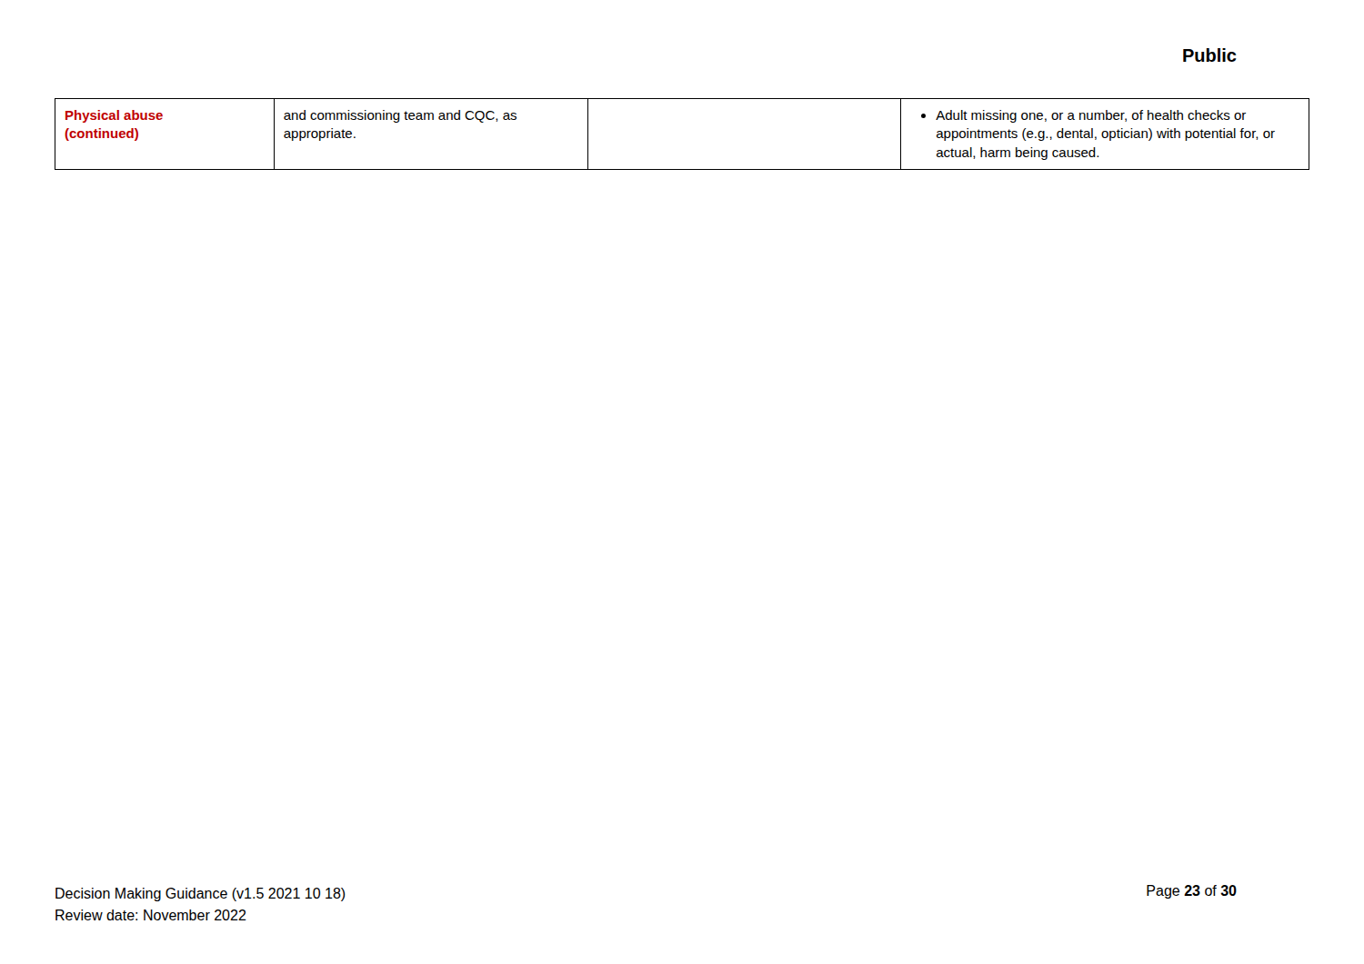Public
| Physical abuse (continued) | and commissioning team and CQC, as appropriate. | | Adult missing one, or a number, of health checks or appointments (e.g., dental, optician) with potential for, or actual, harm being caused. |
Decision Making Guidance (v1.5 2021 10 18)
Review date: November 2022
Page 23 of 30